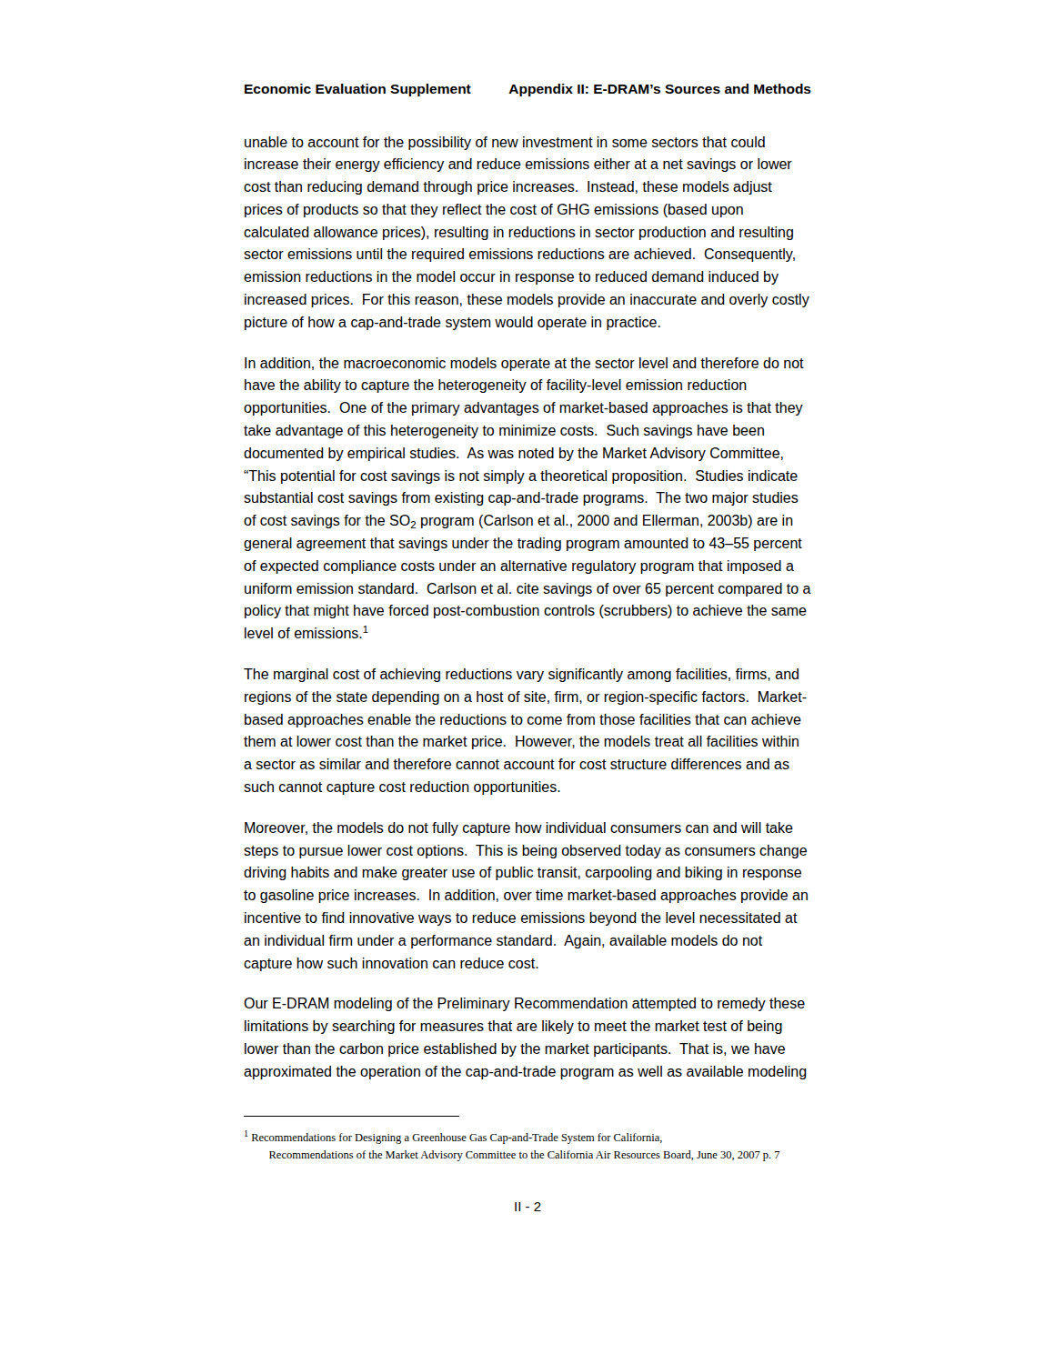Economic Evaluation Supplement Appendix II: E-DRAM’s Sources and Methods
unable to account for the possibility of new investment in some sectors that could increase their energy efficiency and reduce emissions either at a net savings or lower cost than reducing demand through price increases. Instead, these models adjust prices of products so that they reflect the cost of GHG emissions (based upon calculated allowance prices), resulting in reductions in sector production and resulting sector emissions until the required emissions reductions are achieved. Consequently, emission reductions in the model occur in response to reduced demand induced by increased prices. For this reason, these models provide an inaccurate and overly costly picture of how a cap-and-trade system would operate in practice.
In addition, the macroeconomic models operate at the sector level and therefore do not have the ability to capture the heterogeneity of facility-level emission reduction opportunities. One of the primary advantages of market-based approaches is that they take advantage of this heterogeneity to minimize costs. Such savings have been documented by empirical studies. As was noted by the Market Advisory Committee, “This potential for cost savings is not simply a theoretical proposition. Studies indicate substantial cost savings from existing cap-and-trade programs. The two major studies of cost savings for the SO2 program (Carlson et al., 2000 and Ellerman, 2003b) are in general agreement that savings under the trading program amounted to 43–55 percent of expected compliance costs under an alternative regulatory program that imposed a uniform emission standard. Carlson et al. cite savings of over 65 percent compared to a policy that might have forced post-combustion controls (scrubbers) to achieve the same level of emissions.1
The marginal cost of achieving reductions vary significantly among facilities, firms, and regions of the state depending on a host of site, firm, or region-specific factors. Market-based approaches enable the reductions to come from those facilities that can achieve them at lower cost than the market price. However, the models treat all facilities within a sector as similar and therefore cannot account for cost structure differences and as such cannot capture cost reduction opportunities.
Moreover, the models do not fully capture how individual consumers can and will take steps to pursue lower cost options. This is being observed today as consumers change driving habits and make greater use of public transit, carpooling and biking in response to gasoline price increases. In addition, over time market-based approaches provide an incentive to find innovative ways to reduce emissions beyond the level necessitated at an individual firm under a performance standard. Again, available models do not capture how such innovation can reduce cost.
Our E-DRAM modeling of the Preliminary Recommendation attempted to remedy these limitations by searching for measures that are likely to meet the market test of being lower than the carbon price established by the market participants. That is, we have approximated the operation of the cap-and-trade program as well as available modeling
1 Recommendations for Designing a Greenhouse Gas Cap-and-Trade System for California, Recommendations of the Market Advisory Committee to the California Air Resources Board, June 30, 2007 p. 7
II - 2